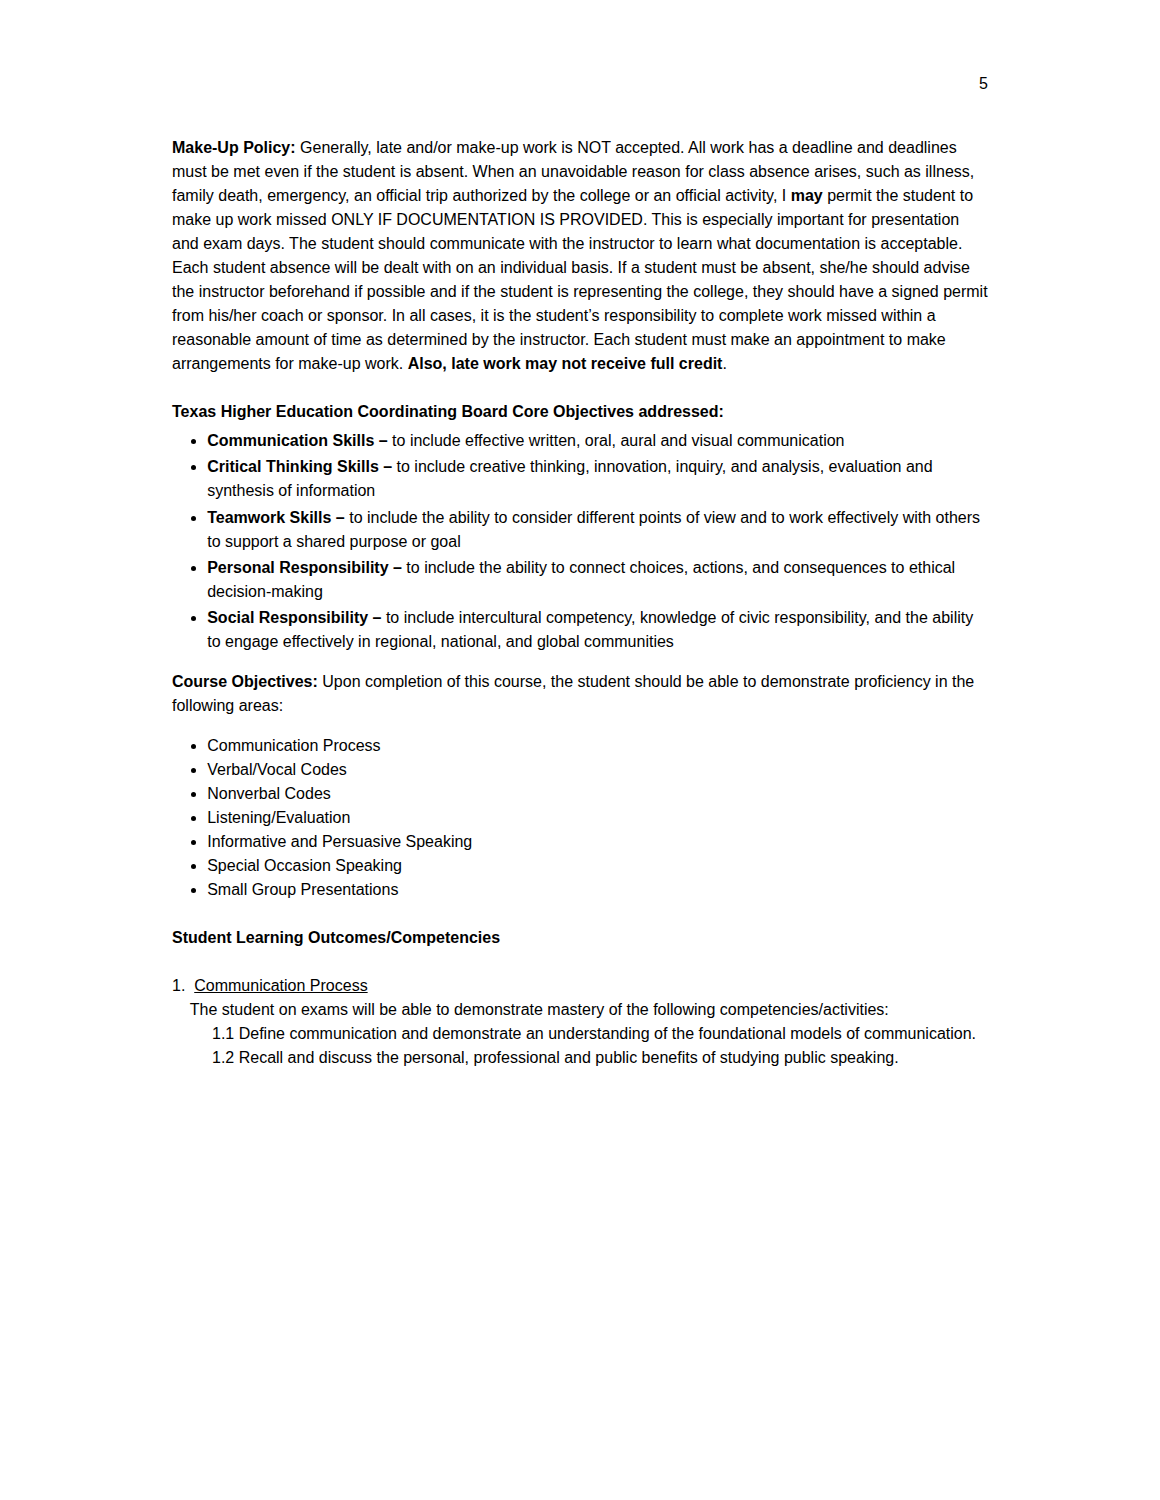5
Make-Up Policy: Generally, late and/or make-up work is NOT accepted. All work has a deadline and deadlines must be met even if the student is absent. When an unavoidable reason for class absence arises, such as illness, family death, emergency, an official trip authorized by the college or an official activity, I may permit the student to make up work missed ONLY IF DOCUMENTATION IS PROVIDED. This is especially important for presentation and exam days. The student should communicate with the instructor to learn what documentation is acceptable. Each student absence will be dealt with on an individual basis. If a student must be absent, she/he should advise the instructor beforehand if possible and if the student is representing the college, they should have a signed permit from his/her coach or sponsor. In all cases, it is the student’s responsibility to complete work missed within a reasonable amount of time as determined by the instructor. Each student must make an appointment to make arrangements for make-up work. Also, late work may not receive full credit.
Texas Higher Education Coordinating Board Core Objectives addressed:
Communication Skills – to include effective written, oral, aural and visual communication
Critical Thinking Skills – to include creative thinking, innovation, inquiry, and analysis, evaluation and synthesis of information
Teamwork Skills – to include the ability to consider different points of view and to work effectively with others to support a shared purpose or goal
Personal Responsibility – to include the ability to connect choices, actions, and consequences to ethical decision-making
Social Responsibility – to include intercultural competency, knowledge of civic responsibility, and the ability to engage effectively in regional, national, and global communities
Course Objectives: Upon completion of this course, the student should be able to demonstrate proficiency in the following areas:
Communication Process
Verbal/Vocal Codes
Nonverbal Codes
Listening/Evaluation
Informative and Persuasive Speaking
Special Occasion Speaking
Small Group Presentations
Student Learning Outcomes/Competencies
1. Communication Process
The student on exams will be able to demonstrate mastery of the following competencies/activities:
1.1 Define communication and demonstrate an understanding of the foundational models of communication.
1.2 Recall and discuss the personal, professional and public benefits of studying public speaking.